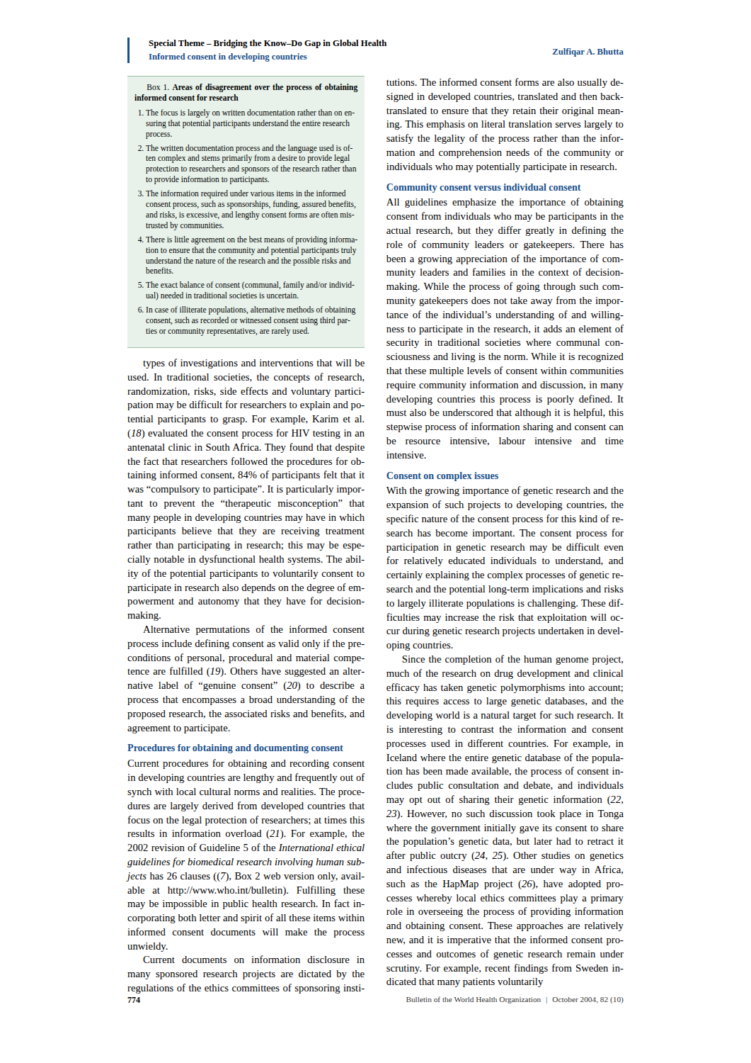Special Theme – Bridging the Know–Do Gap in Global Health
Informed consent in developing countries
Zulfiqar A. Bhutta
Box 1. Areas of disagreement over the process of obtaining informed consent for research
The focus is largely on written documentation rather than on ensuring that potential participants understand the entire research process.
The written documentation process and the language used is often complex and stems primarily from a desire to provide legal protection to researchers and sponsors of the research rather than to provide information to participants.
The information required under various items in the informed consent process, such as sponsorships, funding, assured benefits, and risks, is excessive, and lengthy consent forms are often mistrusted by communities.
There is little agreement on the best means of providing information to ensure that the community and potential participants truly understand the nature of the research and the possible risks and benefits.
The exact balance of consent (communal, family and/or individual) needed in traditional societies is uncertain.
In case of illiterate populations, alternative methods of obtaining consent, such as recorded or witnessed consent using third parties or community representatives, are rarely used.
types of investigations and interventions that will be used. In traditional societies, the concepts of research, randomization, risks, side effects and voluntary participation may be difficult for researchers to explain and potential participants to grasp. For example, Karim et al. (18) evaluated the consent process for HIV testing in an antenatal clinic in South Africa. They found that despite the fact that researchers followed the procedures for obtaining informed consent, 84% of participants felt that it was “compulsory to participate”. It is particularly important to prevent the “therapeutic misconception” that many people in developing countries may have in which participants believe that they are receiving treatment rather than participating in research; this may be especially notable in dysfunctional health systems. The ability of the potential participants to voluntarily consent to participate in research also depends on the degree of empowerment and autonomy that they have for decision-making.
Alternative permutations of the informed consent process include defining consent as valid only if the preconditions of personal, procedural and material competence are fulfilled (19). Others have suggested an alternative label of “genuine consent” (20) to describe a process that encompasses a broad understanding of the proposed research, the associated risks and benefits, and agreement to participate.
Procedures for obtaining and documenting consent
Current procedures for obtaining and recording consent in developing countries are lengthy and frequently out of synch with local cultural norms and realities. The procedures are largely derived from developed countries that focus on the legal protection of researchers; at times this results in information overload (21). For example, the 2002 revision of Guideline 5 of the International ethical guidelines for biomedical research involving human subjects has 26 clauses ((7), Box 2 web version only, available at http://www.who.int/bulletin). Fulfilling these may be impossible in public health research. In fact incorporating both letter and spirit of all these items within informed consent documents will make the process unwieldy.
Current documents on information disclosure in many sponsored research projects are dictated by the regulations of the ethics committees of sponsoring institutions. The informed consent forms are also usually designed in developed countries, translated and then back-translated to ensure that they retain their original meaning. This emphasis on literal translation serves largely to satisfy the legality of the process rather than the information and comprehension needs of the community or individuals who may potentially participate in research.
Community consent versus individual consent
All guidelines emphasize the importance of obtaining consent from individuals who may be participants in the actual research, but they differ greatly in defining the role of community leaders or gatekeepers. There has been a growing appreciation of the importance of community leaders and families in the context of decision-making. While the process of going through such community gatekeepers does not take away from the importance of the individual’s understanding of and willingness to participate in the research, it adds an element of security in traditional societies where communal consciousness and living is the norm. While it is recognized that these multiple levels of consent within communities require community information and discussion, in many developing countries this process is poorly defined. It must also be underscored that although it is helpful, this stepwise process of information sharing and consent can be resource intensive, labour intensive and time intensive.
Consent on complex issues
With the growing importance of genetic research and the expansion of such projects to developing countries, the specific nature of the consent process for this kind of research has become important. The consent process for participation in genetic research may be difficult even for relatively educated individuals to understand, and certainly explaining the complex processes of genetic research and the potential long-term implications and risks to largely illiterate populations is challenging. These difficulties may increase the risk that exploitation will occur during genetic research projects undertaken in developing countries.
Since the completion of the human genome project, much of the research on drug development and clinical efficacy has taken genetic polymorphisms into account; this requires access to large genetic databases, and the developing world is a natural target for such research. It is interesting to contrast the information and consent processes used in different countries. For example, in Iceland where the entire genetic database of the population has been made available, the process of consent includes public consultation and debate, and individuals may opt out of sharing their genetic information (22, 23). However, no such discussion took place in Tonga where the government initially gave its consent to share the population’s genetic data, but later had to retract it after public outcry (24, 25). Other studies on genetics and infectious diseases that are under way in Africa, such as the HapMap project (26), have adopted processes whereby local ethics committees play a primary role in overseeing the process of providing information and obtaining consent. These approaches are relatively new, and it is imperative that the informed consent processes and outcomes of genetic research remain under scrutiny. For example, recent findings from Sweden indicated that many patients voluntarily
774
Bulletin of the World Health Organization | October 2004, 82 (10)